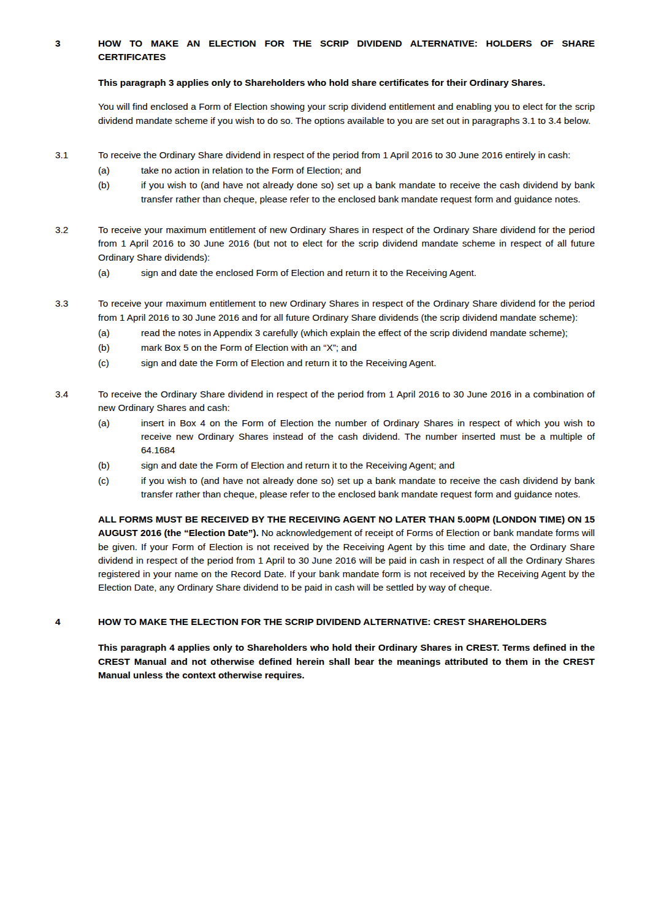3
How to make an election for the scrip dividend alternative: holders of share certificates
This paragraph 3 applies only to Shareholders who hold share certificates for their Ordinary Shares.
You will find enclosed a Form of Election showing your scrip dividend entitlement and enabling you to elect for the scrip dividend mandate scheme if you wish to do so. The options available to you are set out in paragraphs 3.1 to 3.4 below.
3.1
To receive the Ordinary Share dividend in respect of the period from 1 April 2016 to 30 June 2016 entirely in cash:
(a) take no action in relation to the Form of Election; and
(b) if you wish to (and have not already done so) set up a bank mandate to receive the cash dividend by bank transfer rather than cheque, please refer to the enclosed bank mandate request form and guidance notes.
3.2
To receive your maximum entitlement of new Ordinary Shares in respect of the Ordinary Share dividend for the period from 1 April 2016 to 30 June 2016 (but not to elect for the scrip dividend mandate scheme in respect of all future Ordinary Share dividends):
(a) sign and date the enclosed Form of Election and return it to the Receiving Agent.
3.3
To receive your maximum entitlement to new Ordinary Shares in respect of the Ordinary Share dividend for the period from 1 April 2016 to 30 June 2016 and for all future Ordinary Share dividends (the scrip dividend mandate scheme):
(a) read the notes in Appendix 3 carefully (which explain the effect of the scrip dividend mandate scheme);
(b) mark Box 5 on the Form of Election with an “X”; and
(c) sign and date the Form of Election and return it to the Receiving Agent.
3.4
To receive the Ordinary Share dividend in respect of the period from 1 April 2016 to 30 June 2016 in a combination of new Ordinary Shares and cash:
(a) insert in Box 4 on the Form of Election the number of Ordinary Shares in respect of which you wish to receive new Ordinary Shares instead of the cash dividend. The number inserted must be a multiple of 64.1684
(b) sign and date the Form of Election and return it to the Receiving Agent; and
(c) if you wish to (and have not already done so) set up a bank mandate to receive the cash dividend by bank transfer rather than cheque, please refer to the enclosed bank mandate request form and guidance notes.
ALL FORMS MUST BE RECEIVED BY THE RECEIVING AGENT NO LATER THAN 5.00PM (LONDON TIME) ON 15 AUGUST 2016 (the “Election Date”). No acknowledgement of receipt of Forms of Election or bank mandate forms will be given. If your Form of Election is not received by the Receiving Agent by this time and date, the Ordinary Share dividend in respect of the period from 1 April to 30 June 2016 will be paid in cash in respect of all the Ordinary Shares registered in your name on the Record Date. If your bank mandate form is not received by the Receiving Agent by the Election Date, any Ordinary Share dividend to be paid in cash will be settled by way of cheque.
4
How to make the election for the scrip dividend alternative: CREST shareholders
This paragraph 4 applies only to Shareholders who hold their Ordinary Shares in CREST. Terms defined in the CREST Manual and not otherwise defined herein shall bear the meanings attributed to them in the CREST Manual unless the context otherwise requires.